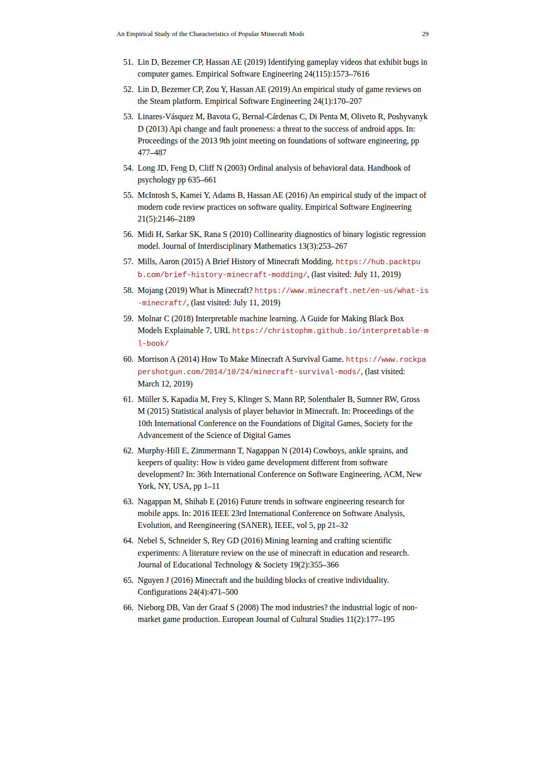An Empirical Study of the Characteristics of Popular Minecraft Mods 29
Lin D, Bezemer CP, Hassan AE (2019) Identifying gameplay videos that exhibit bugs in computer games. Empirical Software Engineering 24(115):1573–7616
Lin D, Bezemer CP, Zou Y, Hassan AE (2019) An empirical study of game reviews on the Steam platform. Empirical Software Engineering 24(1):170–207
Linares-Vásquez M, Bavota G, Bernal-Cárdenas C, Di Penta M, Oliveto R, Poshyvanyk D (2013) Api change and fault proneness: a threat to the success of android apps. In: Proceedings of the 2013 9th joint meeting on foundations of software engineering, pp 477–487
Long JD, Feng D, Cliff N (2003) Ordinal analysis of behavioral data. Handbook of psychology pp 635–661
McIntosh S, Kamei Y, Adams B, Hassan AE (2016) An empirical study of the impact of modern code review practices on software quality. Empirical Software Engineering 21(5):2146–2189
Midi H, Sarkar SK, Rana S (2010) Collinearity diagnostics of binary logistic regression model. Journal of Interdisciplinary Mathematics 13(3):253–267
Mills, Aaron (2015) A Brief History of Minecraft Modding. https://hub.packtpub.com/brief-history-minecraft-modding/, (last visited: July 11, 2019)
Mojang (2019) What is Minecraft? https://www.minecraft.net/en-us/what-is-minecraft/, (last visited: July 11, 2019)
Molnar C (2018) Interpretable machine learning. A Guide for Making Black Box Models Explainable 7, URL https://christophm.github.io/interpretable-ml-book/
Morrison A (2014) How To Make Minecraft A Survival Game. https://www.rockpapershotgun.com/2014/10/24/minecraft-survival-mods/, (last visited: March 12, 2019)
Müller S, Kapadia M, Frey S, Klinger S, Mann RP, Solenthaler B, Sumner RW, Gross M (2015) Statistical analysis of player behavior in Minecraft. In: Proceedings of the 10th International Conference on the Foundations of Digital Games, Society for the Advancement of the Science of Digital Games
Murphy-Hill E, Zimmermann T, Nagappan N (2014) Cowboys, ankle sprains, and keepers of quality: How is video game development different from software development? In: 36th International Conference on Software Engineering, ACM, New York, NY, USA, pp 1–11
Nagappan M, Shihab E (2016) Future trends in software engineering research for mobile apps. In: 2016 IEEE 23rd International Conference on Software Analysis, Evolution, and Reengineering (SANER), IEEE, vol 5, pp 21–32
Nebel S, Schneider S, Rey GD (2016) Mining learning and crafting scientific experiments: A literature review on the use of minecraft in education and research. Journal of Educational Technology & Society 19(2):355–366
Nguyen J (2016) Minecraft and the building blocks of creative individuality. Configurations 24(4):471–500
Nieborg DB, Van der Graaf S (2008) The mod industries? the industrial logic of non-market game production. European Journal of Cultural Studies 11(2):177–195